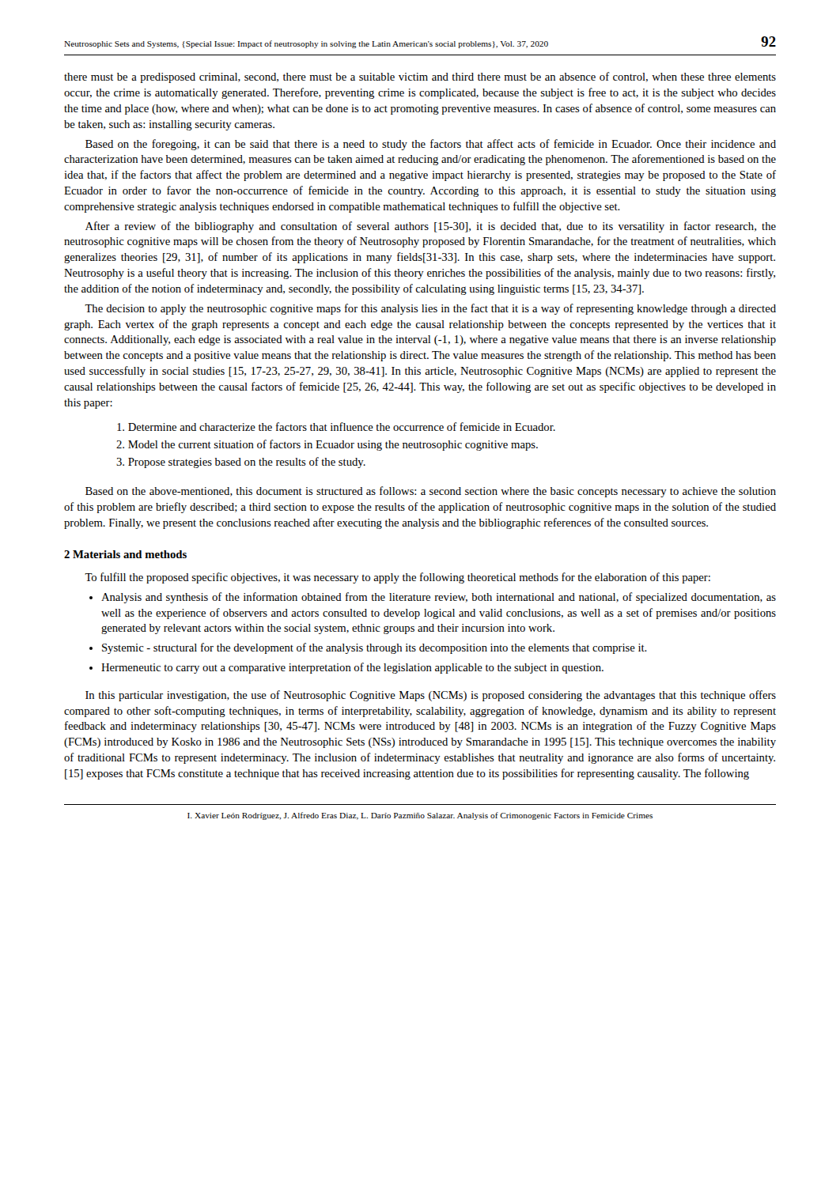Neutrosophic Sets and Systems, {Special Issue: Impact of neutrosophy in solving the Latin American's social problems}, Vol. 37, 2020
92
there must be a predisposed criminal, second, there must be a suitable victim and third there must be an absence of control, when these three elements occur, the crime is automatically generated. Therefore, preventing crime is complicated, because the subject is free to act, it is the subject who decides the time and place (how, where and when); what can be done is to act promoting preventive measures. In cases of absence of control, some measures can be taken, such as: installing security cameras.
Based on the foregoing, it can be said that there is a need to study the factors that affect acts of femicide in Ecuador. Once their incidence and characterization have been determined, measures can be taken aimed at reducing and/or eradicating the phenomenon. The aforementioned is based on the idea that, if the factors that affect the problem are determined and a negative impact hierarchy is presented, strategies may be proposed to the State of Ecuador in order to favor the non-occurrence of femicide in the country. According to this approach, it is essential to study the situation using comprehensive strategic analysis techniques endorsed in compatible mathematical techniques to fulfill the objective set.
After a review of the bibliography and consultation of several authors [15-30], it is decided that, due to its versatility in factor research, the neutrosophic cognitive maps will be chosen from the theory of Neutrosophy proposed by Florentin Smarandache, for the treatment of neutralities, which generalizes theories [29, 31], of number of its applications in many fields[31-33]. In this case, sharp sets, where the indeterminacies have support. Neutrosophy is a useful theory that is increasing. The inclusion of this theory enriches the possibilities of the analysis, mainly due to two reasons: firstly, the addition of the notion of indeterminacy and, secondly, the possibility of calculating using linguistic terms [15, 23, 34-37].
The decision to apply the neutrosophic cognitive maps for this analysis lies in the fact that it is a way of representing knowledge through a directed graph. Each vertex of the graph represents a concept and each edge the causal relationship between the concepts represented by the vertices that it connects. Additionally, each edge is associated with a real value in the interval (-1, 1), where a negative value means that there is an inverse relationship between the concepts and a positive value means that the relationship is direct. The value measures the strength of the relationship. This method has been used successfully in social studies [15, 17-23, 25-27, 29, 30, 38-41]. In this article, Neutrosophic Cognitive Maps (NCMs) are applied to represent the causal relationships between the causal factors of femicide [25, 26, 42-44]. This way, the following are set out as specific objectives to be developed in this paper:
Determine and characterize the factors that influence the occurrence of femicide in Ecuador.
Model the current situation of factors in Ecuador using the neutrosophic cognitive maps.
Propose strategies based on the results of the study.
Based on the above-mentioned, this document is structured as follows: a second section where the basic concepts necessary to achieve the solution of this problem are briefly described; a third section to expose the results of the application of neutrosophic cognitive maps in the solution of the studied problem. Finally, we present the conclusions reached after executing the analysis and the bibliographic references of the consulted sources.
2 Materials and methods
To fulfill the proposed specific objectives, it was necessary to apply the following theoretical methods for the elaboration of this paper:
Analysis and synthesis of the information obtained from the literature review, both international and national, of specialized documentation, as well as the experience of observers and actors consulted to develop logical and valid conclusions, as well as a set of premises and/or positions generated by relevant actors within the social system, ethnic groups and their incursion into work.
Systemic - structural for the development of the analysis through its decomposition into the elements that comprise it.
Hermeneutic to carry out a comparative interpretation of the legislation applicable to the subject in question.
In this particular investigation, the use of Neutrosophic Cognitive Maps (NCMs) is proposed considering the advantages that this technique offers compared to other soft-computing techniques, in terms of interpretability, scalability, aggregation of knowledge, dynamism and its ability to represent feedback and indeterminacy relationships [30, 45-47]. NCMs were introduced by [48] in 2003. NCMs is an integration of the Fuzzy Cognitive Maps (FCMs) introduced by Kosko in 1986 and the Neutrosophic Sets (NSs) introduced by Smarandache in 1995 [15]. This technique overcomes the inability of traditional FCMs to represent indeterminacy. The inclusion of indeterminacy establishes that neutrality and ignorance are also forms of uncertainty. [15] exposes that FCMs constitute a technique that has received increasing attention due to its possibilities for representing causality. The following
I. Xavier León Rodríguez, J. Alfredo Eras Diaz, L. Darío Pazmiño Salazar. Analysis of Crimonogenic Factors in Femicide Crimes